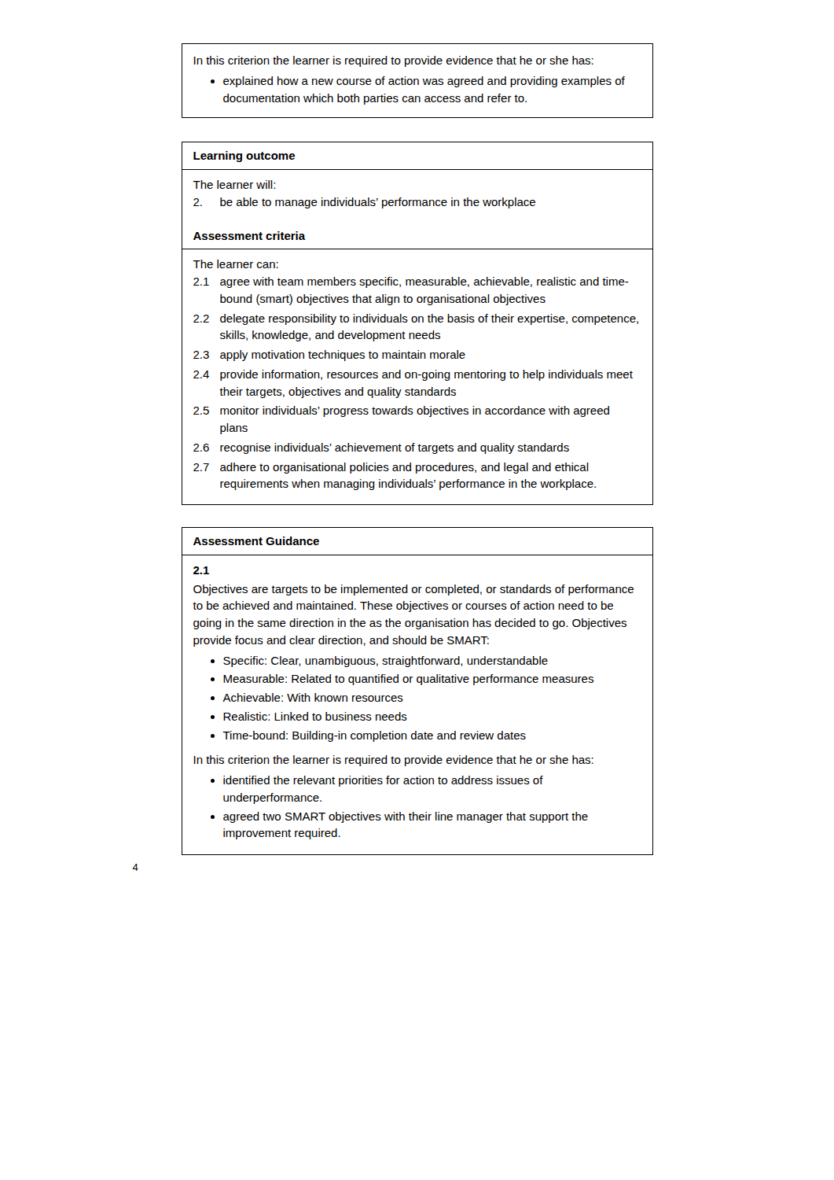In this criterion the learner is required to provide evidence that he or she has:
explained how a new course of action was agreed and providing examples of documentation which both parties can access and refer to.
Learning outcome
The learner will:
2. be able to manage individuals’ performance in the workplace
Assessment criteria
The learner can:
2.1 agree with team members specific, measurable, achievable, realistic and time-bound (smart) objectives that align to organisational objectives
2.2 delegate responsibility to individuals on the basis of their expertise, competence, skills, knowledge, and development needs
2.3 apply motivation techniques to maintain morale
2.4 provide information, resources and on-going mentoring to help individuals meet their targets, objectives and quality standards
2.5 monitor individuals’ progress towards objectives in accordance with agreed plans
2.6 recognise individuals’ achievement of targets and quality standards
2.7 adhere to organisational policies and procedures, and legal and ethical requirements when managing individuals’ performance in the workplace.
Assessment Guidance
2.1
Objectives are targets to be implemented or completed, or standards of performance to be achieved and maintained. These objectives or courses of action need to be going in the same direction in the as the organisation has decided to go. Objectives provide focus and clear direction, and should be SMART:
Specific: Clear, unambiguous, straightforward, understandable
Measurable: Related to quantified or qualitative performance measures
Achievable: With known resources
Realistic: Linked to business needs
Time-bound: Building-in completion date and review dates
In this criterion the learner is required to provide evidence that he or she has:
identified the relevant priorities for action to address issues of underperformance.
agreed two SMART objectives with their line manager that support the improvement required.
4